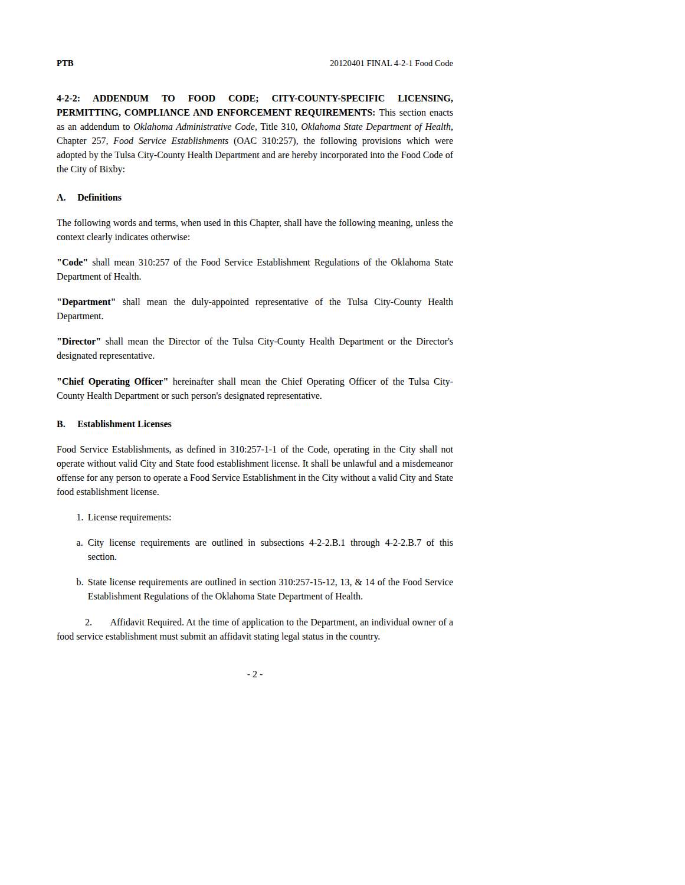PTB
20120401 FINAL 4-2-1 Food Code
4-2-2: ADDENDUM TO FOOD CODE; CITY-COUNTY-SPECIFIC LICENSING, PERMITTING, COMPLIANCE AND ENFORCEMENT REQUIREMENTS: This section enacts as an addendum to Oklahoma Administrative Code, Title 310, Oklahoma State Department of Health, Chapter 257, Food Service Establishments (OAC 310:257), the following provisions which were adopted by the Tulsa City-County Health Department and are hereby incorporated into the Food Code of the City of Bixby:
A. Definitions
The following words and terms, when used in this Chapter, shall have the following meaning, unless the context clearly indicates otherwise:
"Code" shall mean 310:257 of the Food Service Establishment Regulations of the Oklahoma State Department of Health.
"Department" shall mean the duly-appointed representative of the Tulsa City-County Health Department.
"Director" shall mean the Director of the Tulsa City-County Health Department or the Director's designated representative.
"Chief Operating Officer" hereinafter shall mean the Chief Operating Officer of the Tulsa City-County Health Department or such person's designated representative.
B. Establishment Licenses
Food Service Establishments, as defined in 310:257-1-1 of the Code, operating in the City shall not operate without valid City and State food establishment license. It shall be unlawful and a misdemeanor offense for any person to operate a Food Service Establishment in the City without a valid City and State food establishment license.
1.
License requirements:
a.
City license requirements are outlined in subsections 4-2-2.B.1 through 4-2-2.B.7 of this section.
b.
State license requirements are outlined in section 310:257-15-12, 13, & 14 of the Food Service Establishment Regulations of the Oklahoma State Department of Health.
2. Affidavit Required. At the time of application to the Department, an individual owner of a food service establishment must submit an affidavit stating legal status in the country.
- 2 -